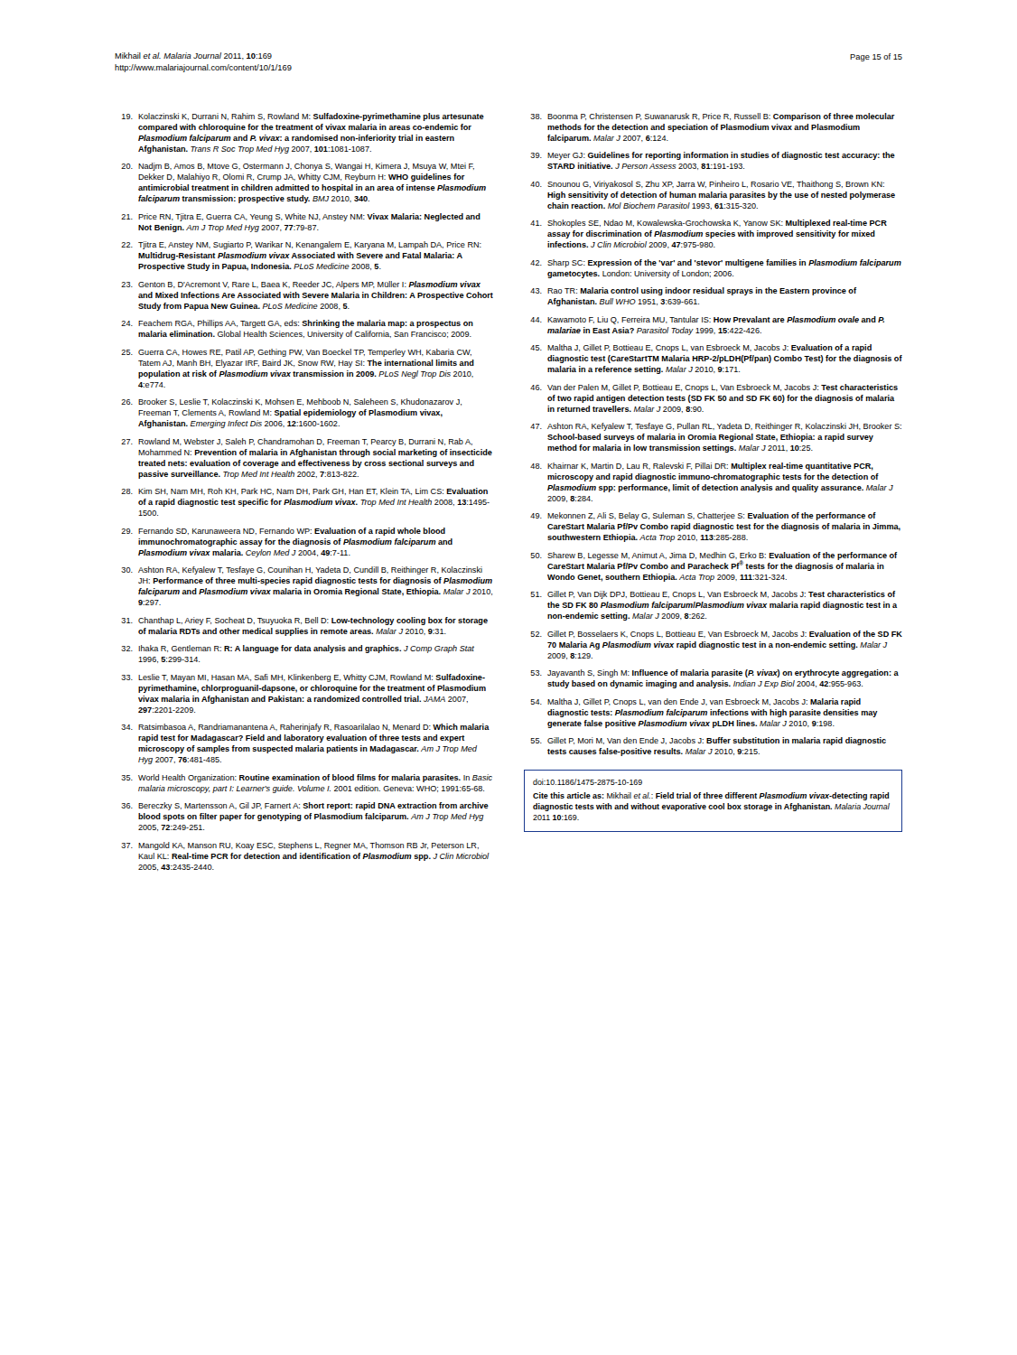Mikhail et al. Malaria Journal 2011, 10:169
http://www.malariajournal.com/content/10/1/169
Page 15 of 15
19. Kolaczinski K, Durrani N, Rahim S, Rowland M: Sulfadoxine-pyrimethamine plus artesunate compared with chloroquine for the treatment of vivax malaria in areas co-endemic for Plasmodium falciparum and P. vivax: a randomised non-inferiority trial in eastern Afghanistan. Trans R Soc Trop Med Hyg 2007, 101:1081-1087.
20. Nadjm B, Amos B, Mtove G, Ostermann J, Chonya S, Wangai H, Kimera J, Msuya W, Mtei F, Dekker D, Malahiyo R, Olomi R, Crump JA, Whitty CJM, Reyburn H: WHO guidelines for antimicrobial treatment in children admitted to hospital in an area of intense Plasmodium falciparum transmission: prospective study. BMJ 2010, 340.
21. Price RN, Tjitra E, Guerra CA, Yeung S, White NJ, Anstey NM: Vivax Malaria: Neglected and Not Benign. Am J Trop Med Hyg 2007, 77:79-87.
22. Tjitra E, Anstey NM, Sugiarto P, Warikar N, Kenangalem E, Karyana M, Lampah DA, Price RN: Multidrug-Resistant Plasmodium vivax Associated with Severe and Fatal Malaria: A Prospective Study in Papua, Indonesia. PLoS Medicine 2008, 5.
23. Genton B, D'Acremont V, Rare L, Baea K, Reeder JC, Alpers MP, Müller I: Plasmodium vivax and Mixed Infections Are Associated with Severe Malaria in Children: A Prospective Cohort Study from Papua New Guinea. PLoS Medicine 2008, 5.
24. Feachem RGA, Phillips AA, Targett GA, eds: Shrinking the malaria map: a prospectus on malaria elimination. Global Health Sciences, University of California, San Francisco; 2009.
25. Guerra CA, Howes RE, Patil AP, Gething PW, Van Boeckel TP, Temperley WH, Kabaria CW, Tatem AJ, Manh BH, Elyazar IRF, Baird JK, Snow RW, Hay SI: The international limits and population at risk of Plasmodium vivax transmission in 2009. PLoS Negl Trop Dis 2010, 4:e774.
26. Brooker S, Leslie T, Kolaczinski K, Mohsen E, Mehboob N, Saleheen S, Khudonazarov J, Freeman T, Clements A, Rowland M: Spatial epidemiology of Plasmodium vivax, Afghanistan. Emerging Infect Dis 2006, 12:1600-1602.
27. Rowland M, Webster J, Saleh P, Chandramohan D, Freeman T, Pearcy B, Durrani N, Rab A, Mohammed N: Prevention of malaria in Afghanistan through social marketing of insecticide treated nets: evaluation of coverage and effectiveness by cross sectional surveys and passive surveillance. Trop Med Int Health 2002, 7:813-822.
28. Kim SH, Nam MH, Roh KH, Park HC, Nam DH, Park GH, Han ET, Klein TA, Lim CS: Evaluation of a rapid diagnostic test specific for Plasmodium vivax. Trop Med Int Health 2008, 13:1495-1500.
29. Fernando SD, Karunaweera ND, Fernando WP: Evaluation of a rapid whole blood immunochromatographic assay for the diagnosis of Plasmodium falciparum and Plasmodium vivax malaria. Ceylon Med J 2004, 49:7-11.
30. Ashton RA, Kefyalew T, Tesfaye G, Counihan H, Yadeta D, Cundill B, Reithinger R, Kolaczinski JH: Performance of three multi-species rapid diagnostic tests for diagnosis of Plasmodium falciparum and Plasmodium vivax malaria in Oromia Regional State, Ethiopia. Malar J 2010, 9:297.
31. Chanthap L, Ariey F, Socheat D, Tsuyuoka R, Bell D: Low-technology cooling box for storage of malaria RDTs and other medical supplies in remote areas. Malar J 2010, 9:31.
32. Ihaka R, Gentleman R: R: A language for data analysis and graphics. J Comp Graph Stat 1996, 5:299-314.
33. Leslie T, Mayan MI, Hasan MA, Safi MH, Klinkenberg E, Whitty CJM, Rowland M: Sulfadoxine-pyrimethamine, chlorproguanil-dapsone, or chloroquine for the treatment of Plasmodium vivax malaria in Afghanistan and Pakistan: a randomized controlled trial. JAMA 2007, 297:2201-2209.
34. Ratsimbasoa A, Randriamanantena A, Raherinjafy R, Rasoarilalao N, Menard D: Which malaria rapid test for Madagascar? Field and laboratory evaluation of three tests and expert microscopy of samples from suspected malaria patients in Madagascar. Am J Trop Med Hyg 2007, 76:481-485.
35. World Health Organization: Routine examination of blood films for malaria parasites. In Basic malaria microscopy, part I: Learner's guide. Volume I. 2001 edition. Geneva: WHO; 1991:65-68.
36. Bereczky S, Martensson A, Gil JP, Farnert A: Short report: rapid DNA extraction from archive blood spots on filter paper for genotyping of Plasmodium falciparum. Am J Trop Med Hyg 2005, 72:249-251.
37. Mangold KA, Manson RU, Koay ESC, Stephens L, Regner MA, Thomson RB Jr, Peterson LR, Kaul KL: Real-time PCR for detection and identification of Plasmodium spp. J Clin Microbiol 2005, 43:2435-2440.
38. Boonma P, Christensen P, Suwanarusk R, Price R, Russell B: Comparison of three molecular methods for the detection and speciation of Plasmodium vivax and Plasmodium falciparum. Malar J 2007, 6:124.
39. Meyer GJ: Guidelines for reporting information in studies of diagnostic test accuracy: the STARD initiative. J Person Assess 2003, 81:191-193.
40. Snounou G, Viriyakosol S, Zhu XP, Jarra W, Pinheiro L, Rosario VE, Thaithong S, Brown KN: High sensitivity of detection of human malaria parasites by the use of nested polymerase chain reaction. Mol Biochem Parasitol 1993, 61:315-320.
41. Shokoples SE, Ndao M, Kowalewska-Grochowska K, Yanow SK: Multiplexed real-time PCR assay for discrimination of Plasmodium species with improved sensitivity for mixed infections. J Clin Microbiol 2009, 47:975-980.
42. Sharp SC: Expression of the 'var' and 'stevor' multigene families in Plasmodium falciparum gametocytes. London: University of London; 2006.
43. Rao TR: Malaria control using indoor residual sprays in the Eastern province of Afghanistan. Bull WHO 1951, 3:639-661.
44. Kawamoto F, Liu Q, Ferreira MU, Tantular IS: How Prevalant are Plasmodium ovale and P. malariae in East Asia? Parasitol Today 1999, 15:422-426.
45. Maltha J, Gillet P, Bottieau E, Cnops L, van Esbroeck M, Jacobs J: Evaluation of a rapid diagnostic test (CareStartTM Malaria HRP-2/pLDH(Pf/pan) Combo Test) for the diagnosis of malaria in a reference setting. Malar J 2010, 9:171.
46. Van der Palen M, Gillet P, Bottieau E, Cnops L, Van Esbroeck M, Jacobs J: Test characteristics of two rapid antigen detection tests (SD FK 50 and SD FK 60) for the diagnosis of malaria in returned travellers. Malar J 2009, 8:90.
47. Ashton RA, Kefyalew T, Tesfaye G, Pullan RL, Yadeta D, Reithinger R, Kolaczinski JH, Brooker S: School-based surveys of malaria in Oromia Regional State, Ethiopia: a rapid survey method for malaria in low transmission settings. Malar J 2011, 10:25.
48. Khairnar K, Martin D, Lau R, Ralevski F, Pillai DR: Multiplex real-time quantitative PCR, microscopy and rapid diagnostic immuno-chromatographic tests for the detection of Plasmodium spp: performance, limit of detection analysis and quality assurance. Malar J 2009, 8:284.
49. Mekonnen Z, Ali S, Belay G, Suleman S, Chatterjee S: Evaluation of the performance of CareStart Malaria Pf/Pv Combo rapid diagnostic test for the diagnosis of malaria in Jimma, southwestern Ethiopia. Acta Trop 2010, 113:285-288.
50. Sharew B, Legesse M, Animut A, Jima D, Medhin G, Erko B: Evaluation of the performance of CareStart Malaria Pf/Pv Combo and Paracheck Pf® tests for the diagnosis of malaria in Wondo Genet, southern Ethiopia. Acta Trop 2009, 111:321-324.
51. Gillet P, Van Dijk DPJ, Bottieau E, Cnops L, Van Esbroeck M, Jacobs J: Test characteristics of the SD FK 80 Plasmodium falciparum/Plasmodium vivax malaria rapid diagnostic test in a non-endemic setting. Malar J 2009, 8:262.
52. Gillet P, Bosselaers K, Cnops L, Bottieau E, Van Esbroeck M, Jacobs J: Evaluation of the SD FK 70 Malaria Ag Plasmodium vivax rapid diagnostic test in a non-endemic setting. Malar J 2009, 8:129.
53. Jayavanth S, Singh M: Influence of malaria parasite (P. vivax) on erythrocyte aggregation: a study based on dynamic imaging and analysis. Indian J Exp Biol 2004, 42:955-963.
54. Maltha J, Gillet P, Cnops L, van den Ende J, van Esbroeck M, Jacobs J: Malaria rapid diagnostic tests: Plasmodium falciparum infections with high parasite densities may generate false positive Plasmodium vivax pLDH lines. Malar J 2010, 9:198.
55. Gillet P, Mori M, Van den Ende J, Jacobs J: Buffer substitution in malaria rapid diagnostic tests causes false-positive results. Malar J 2010, 9:215.
doi:10.1186/1475-2875-10-169
Cite this article as: Mikhail et al.: Field trial of three different Plasmodium vivax-detecting rapid diagnostic tests with and without evaporative cool box storage in Afghanistan. Malaria Journal 2011 10:169.